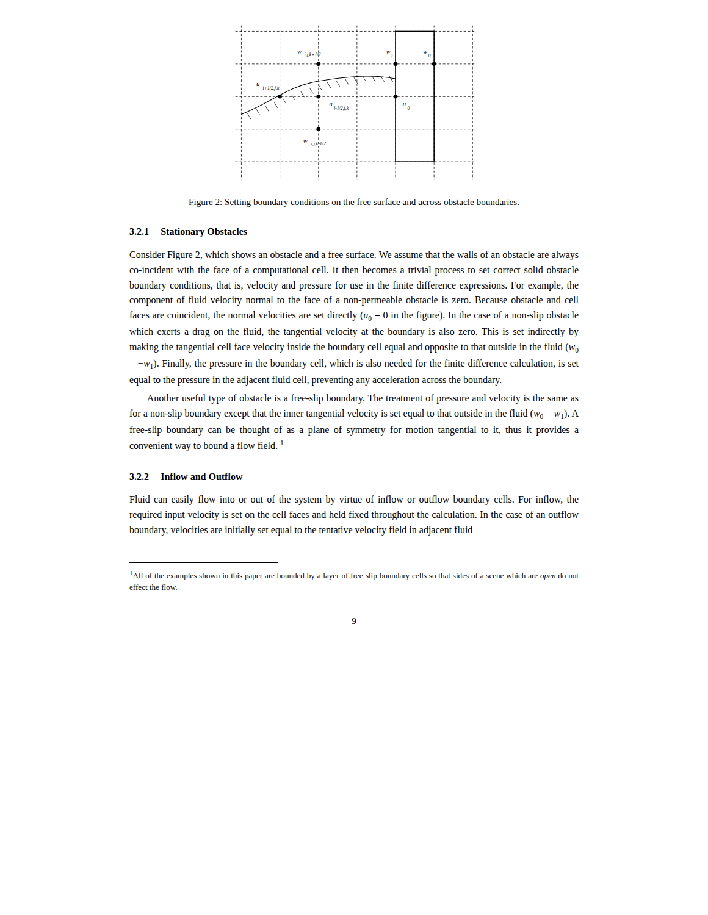w i,j,k+1/2 w 1 w 0 u i+1/2,j,k u i-1/2,j,k u 0 w i,j,k-1/2
Figure 2: Setting boundary conditions on the free surface and across obstacle boundaries.
3.2.1 Stationary Obstacles
Consider Figure 2, which shows an obstacle and a free surface. We assume that the walls of an obstacle are always co-incident with the face of a computational cell. It then becomes a trivial process to set correct solid obstacle boundary conditions, that is, velocity and pressure for use in the finite difference expressions. For example, the component of fluid velocity normal to the face of a non-permeable obstacle is zero. Because obstacle and cell faces are coincident, the normal velocities are set directly (u0 = 0 in the figure). In the case of a non-slip obstacle which exerts a drag on the fluid, the tangential velocity at the boundary is also zero. This is set indirectly by making the tangential cell face velocity inside the boundary cell equal and opposite to that outside in the fluid (w0 = −w1). Finally, the pressure in the boundary cell, which is also needed for the finite difference calculation, is set equal to the pressure in the adjacent fluid cell, preventing any acceleration across the boundary.
Another useful type of obstacle is a free-slip boundary. The treatment of pressure and velocity is the same as for a non-slip boundary except that the inner tangential velocity is set equal to that outside in the fluid (w0 = w1). A free-slip boundary can be thought of as a plane of symmetry for motion tangential to it, thus it provides a convenient way to bound a flow field. 1
3.2.2 Inflow and Outflow
Fluid can easily flow into or out of the system by virtue of inflow or outflow boundary cells. For inflow, the required input velocity is set on the cell faces and held fixed throughout the calculation. In the case of an outflow boundary, velocities are initially set equal to the tentative velocity field in adjacent fluid
1All of the examples shown in this paper are bounded by a layer of free-slip boundary cells so that sides of a scene which are open do not effect the flow.
9